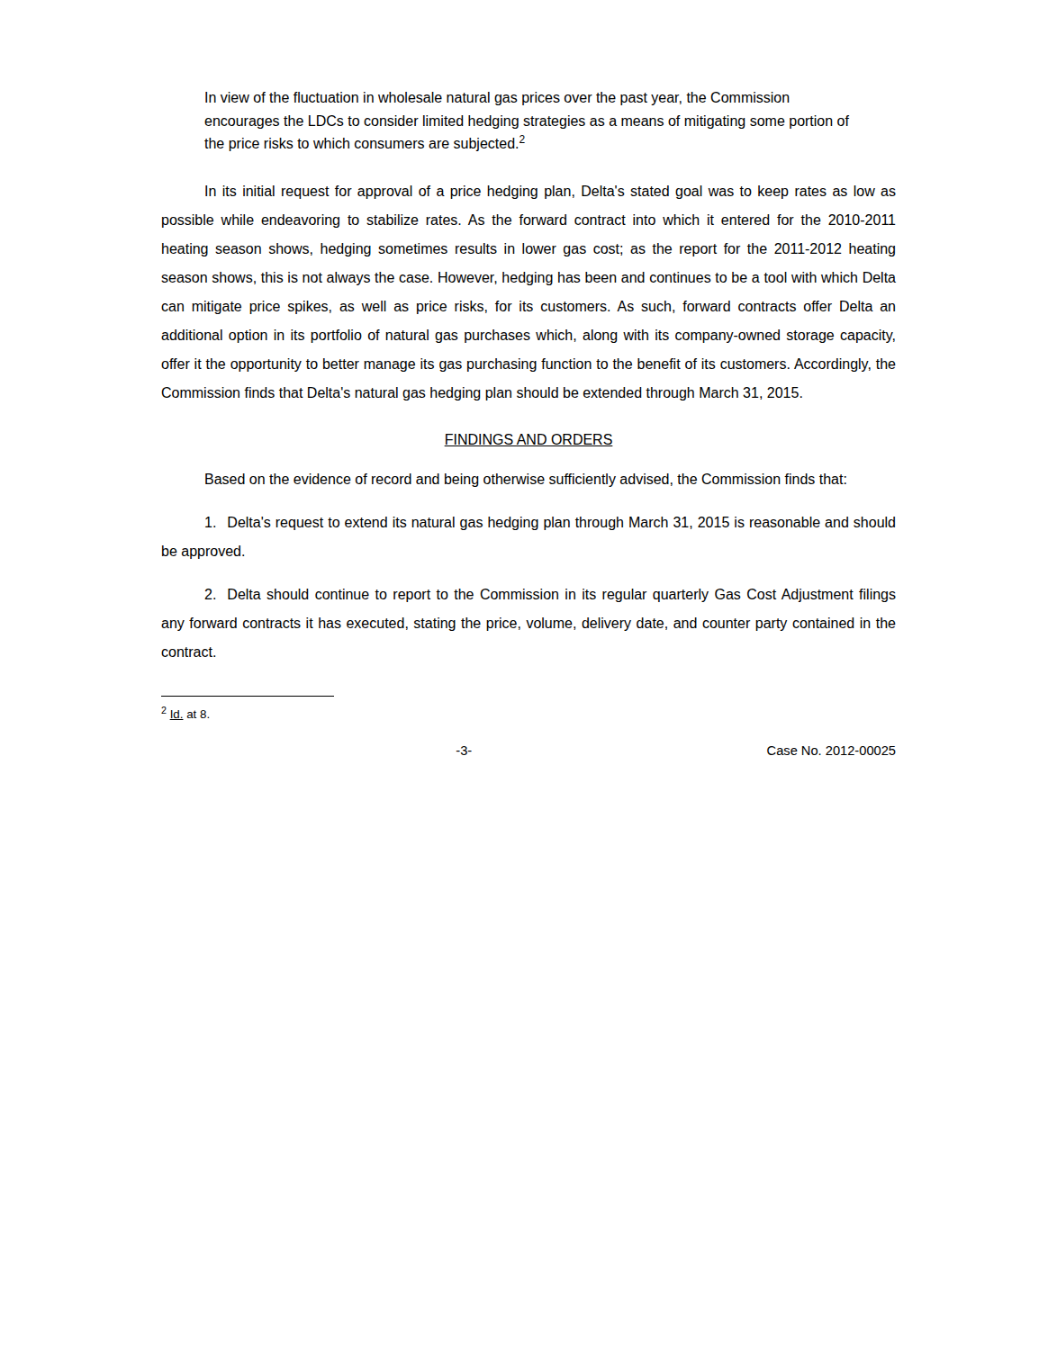In view of the fluctuation in wholesale natural gas prices over the past year, the Commission encourages the LDCs to consider limited hedging strategies as a means of mitigating some portion of the price risks to which consumers are subjected.2
In its initial request for approval of a price hedging plan, Delta's stated goal was to keep rates as low as possible while endeavoring to stabilize rates. As the forward contract into which it entered for the 2010-2011 heating season shows, hedging sometimes results in lower gas cost; as the report for the 2011-2012 heating season shows, this is not always the case. However, hedging has been and continues to be a tool with which Delta can mitigate price spikes, as well as price risks, for its customers. As such, forward contracts offer Delta an additional option in its portfolio of natural gas purchases which, along with its company-owned storage capacity, offer it the opportunity to better manage its gas purchasing function to the benefit of its customers. Accordingly, the Commission finds that Delta's natural gas hedging plan should be extended through March 31, 2015.
FINDINGS AND ORDERS
Based on the evidence of record and being otherwise sufficiently advised, the Commission finds that:
Delta's request to extend its natural gas hedging plan through March 31, 2015 is reasonable and should be approved.
Delta should continue to report to the Commission in its regular quarterly Gas Cost Adjustment filings any forward contracts it has executed, stating the price, volume, delivery date, and counter party contained in the contract.
2 Id. at 8.
-3- Case No. 2012-00025